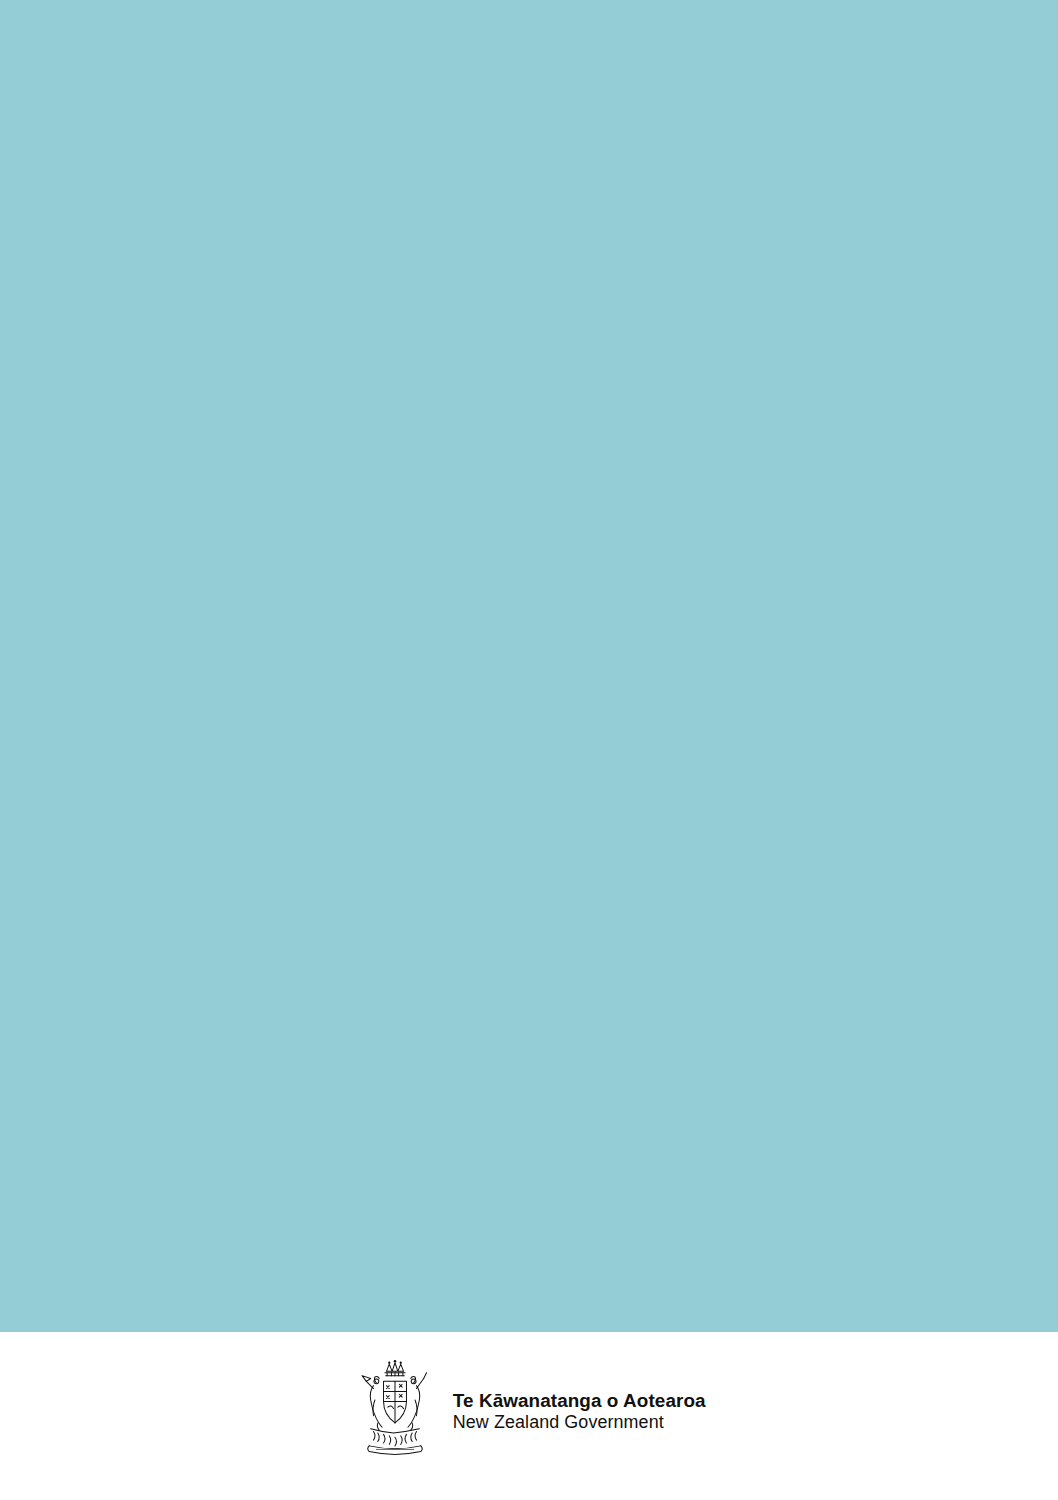New Zealand Coat of Arms
Te Kāwanatanga o Aotearoa New Zealand Government